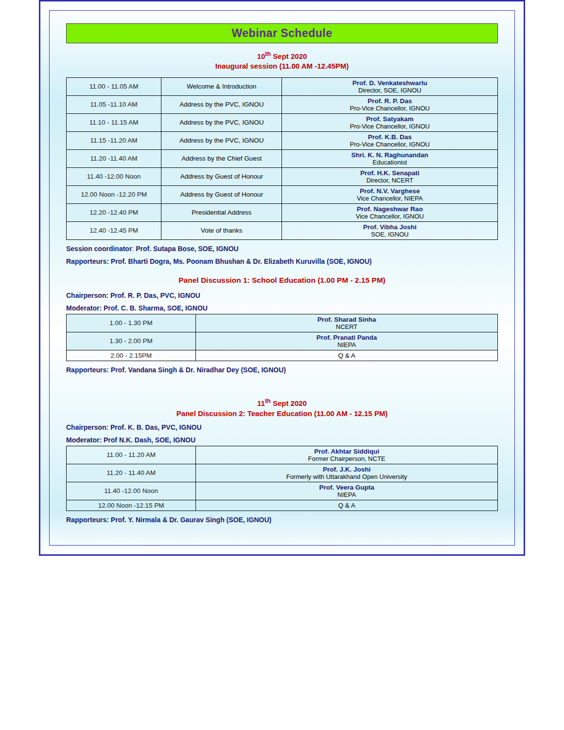Webinar Schedule
10th Sept 2020
Inaugural session (11.00 AM -12.45PM)
| 11.00 - 11.05 AM | Welcome & Introduction | Prof. D. Venkateshwarlu Director, SOE, IGNOU |
| 11.05 -11.10 AM | Address by the PVC, IGNOU | Prof. R. P. Das Pro-Vice Chancellor, IGNOU |
| 11.10 - 11.15 AM | Address by the PVC, IGNOU | Prof. Satyakam Pro-Vice Chancellor, IGNOU |
| 11.15 -11.20 AM | Address by the PVC, IGNOU | Prof. K.B. Das Pro-Vice Chancellor, IGNOU |
| 11.20 -11.40 AM | Address by the Chief Guest | Shri. K. N. Raghunandan Educationist |
| 11.40 -12.00 Noon | Address by Guest of Honour | Prof. H.K. Senapati Director, NCERT |
| 12.00 Noon -12.20 PM | Address by Guest of Honour | Prof. N.V. Varghese Vice Chancellor, NIEPA |
| 12.20 -12.40 PM | Presidential Address | Prof. Nageshwar Rao Vice Chancellor, IGNOU |
| 12.40 -12.45 PM | Vote of thanks | Prof. Vibha Joshi SOE, IGNOU |
Session coordinator: Prof. Sutapa Bose, SOE, IGNOU
Rapporteurs: Prof. Bharti Dogra, Ms. Poonam Bhushan & Dr. Elizabeth Kuruvilla (SOE, IGNOU)
Panel Discussion 1: School Education (1.00 PM - 2.15 PM)
Chairperson: Prof. R. P. Das, PVC, IGNOU
Moderator: Prof. C. B. Sharma, SOE, IGNOU
| 1.00 - 1.30 PM | Prof. Sharad Sinha NCERT |
| 1.30 - 2.00 PM | Prof. Pranati Panda NIEPA |
| 2.00 - 2.15PM | Q & A |
Rapporteurs: Prof. Vandana Singh & Dr. Niradhar Dey (SOE, IGNOU)
11th Sept 2020
Panel Discussion 2: Teacher Education (11.00 AM - 12.15 PM)
Chairperson: Prof. K. B. Das, PVC, IGNOU
Moderator: Prof N.K. Dash, SOE, IGNOU
| 11.00 - 11.20 AM | Prof. Akhtar Siddiqui Former Chairperson, NCTE |
| 11.20 - 11.40 AM | Prof. J.K. Joshi Formerly with Uttarakhand Open University |
| 11.40 -12.00 Noon | Prof. Veera Gupta NIEPA |
| 12.00 Noon -12.15 PM | Q & A |
Rapporteurs: Prof. Y. Nirmala & Dr. Gaurav Singh (SOE, IGNOU)